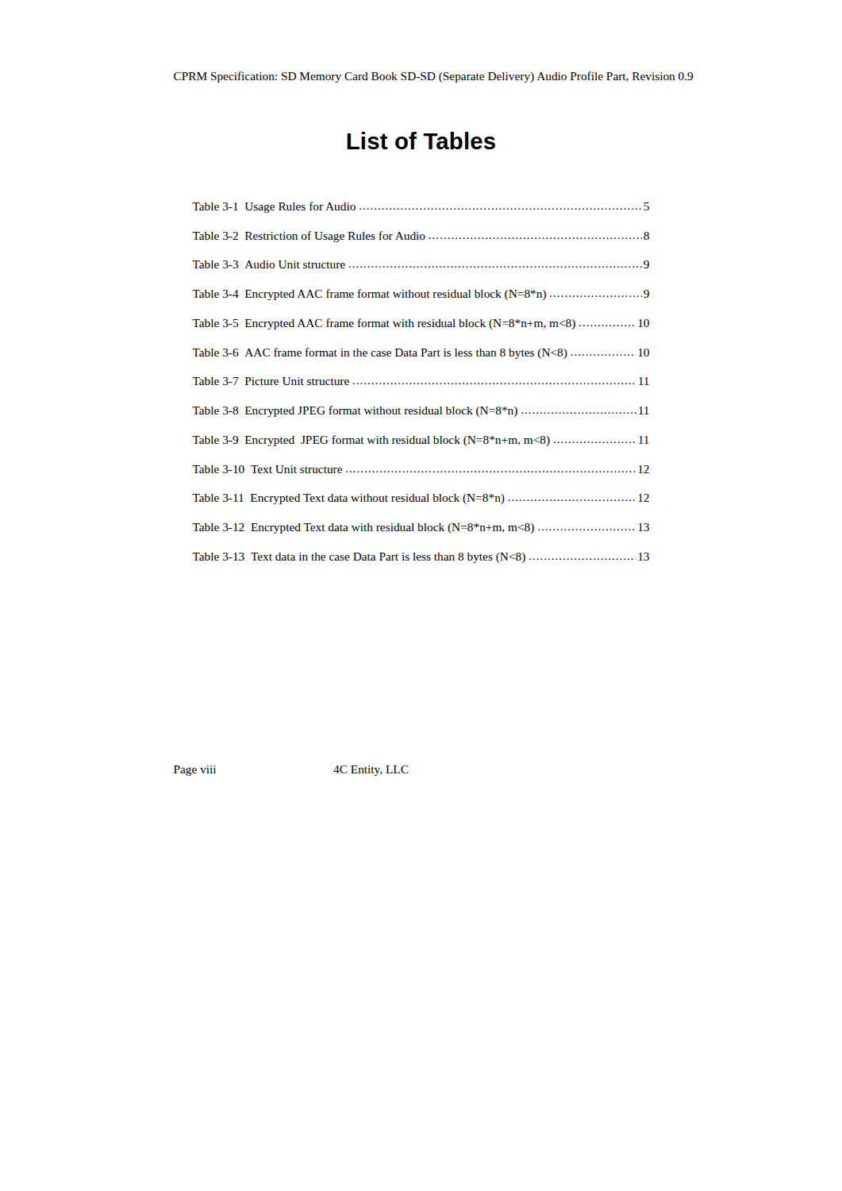CPRM Specification: SD Memory Card Book SD-SD (Separate Delivery) Audio Profile Part, Revision 0.9
List of Tables
Table 3-1 Usage Rules for Audio ................................................................................................................................ 5
Table 3-2 Restriction of Usage Rules for Audio ..................................................................................................... 8
Table 3-3 Audio Unit structure ................................................................................................................................. 9
Table 3-4 Encrypted AAC frame format without residual block (N=8*n) ............................................................. 9
Table 3-5 Encrypted AAC frame format with residual block (N=8*n+m, m<8) ................................................... 10
Table 3-6 AAC frame format in the case Data Part is less than 8 bytes (N<8) ...................................................... 10
Table 3-7 Picture Unit structure ............................................................................................................................... 11
Table 3-8 Encrypted JPEG format without residual block (N=8*n) ....................................................................... 11
Table 3-9 Encrypted JPEG format with residual block (N=8*n+m, m<8) ........................................................... 11
Table 3-10 Text Unit structure .................................................................................................................................. 12
Table 3-11 Encrypted Text data without residual block (N=8*n) .......................................................................... 12
Table 3-12 Encrypted Text data with residual block (N=8*n+m, m<8) .............................................................. 13
Table 3-13 Text data in the case Data Part is less than 8 bytes (N<8) ................................................................... 13
Page viii 4C Entity, LLC